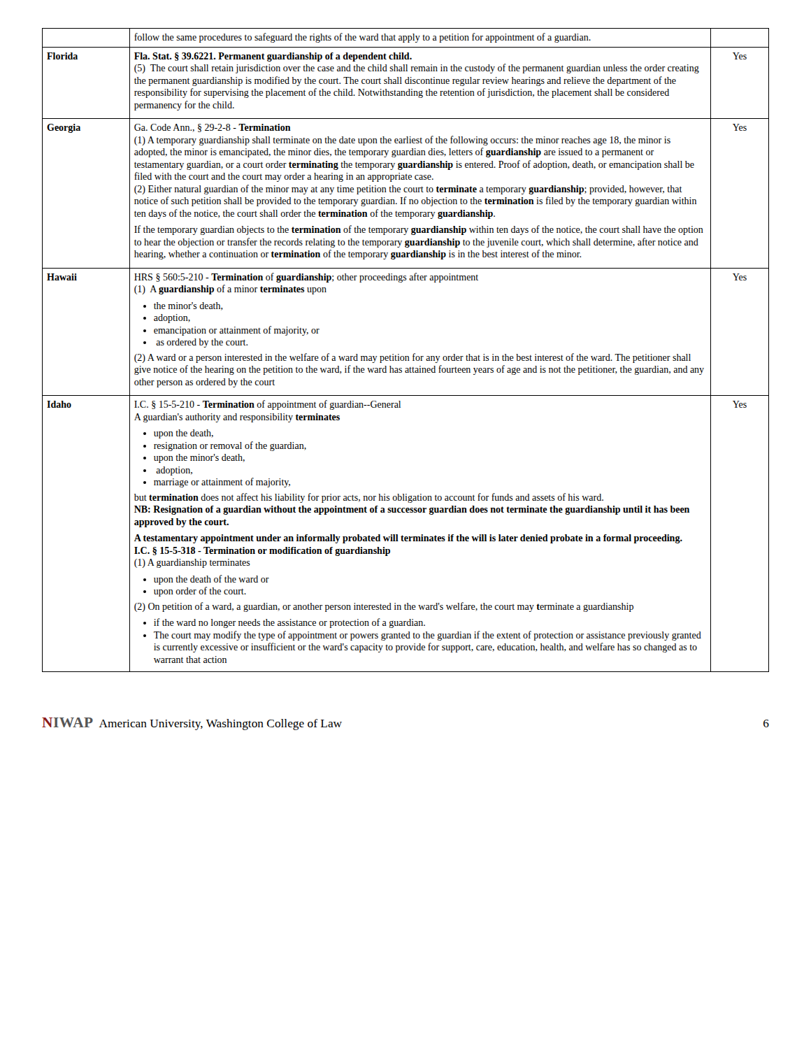| | follow the same procedures to safeguard the rights of the ward that apply to a petition for appointment of a guardian. | |
| Florida | Fla. Stat. § 39.6221. Permanent guardianship of a dependent child. (5) The court shall retain jurisdiction over the case and the child shall remain in the custody of the permanent guardian unless the order creating the permanent guardianship is modified by the court. The court shall discontinue regular review hearings and relieve the department of the responsibility for supervising the placement of the child. Notwithstanding the retention of jurisdiction, the placement shall be considered permanency for the child. | Yes |
| Georgia | Ga. Code Ann., § 29-2-8 - Termination (1) A temporary guardianship shall terminate on the date upon the earliest of the following occurs: the minor reaches age 18, the minor is adopted, the minor is emancipated, the minor dies, the temporary guardian dies, letters of guardianship are issued to a permanent or testamentary guardian, or a court order terminating the temporary guardianship is entered. Proof of adoption, death, or emancipation shall be filed with the court and the court may order a hearing in an appropriate case. (2) Either natural guardian of the minor may at any time petition the court to terminate a temporary guardianship ; provided, however, that notice of such petition shall be provided to the temporary guardian. If no objection to the termination is filed by the temporary guardian within ten days of the notice, the court shall order the termination of the temporary guardianship . If the temporary guardian objects to the termination of the temporary guardianship within ten days of the notice, the court shall have the option to hear the objection or transfer the records relating to the temporary guardianship to the juvenile court, which shall determine, after notice and hearing, whether a continuation or termination of the temporary guardianship is in the best interest of the minor. | Yes |
| Hawaii | HRS § 560:5-210 - Termination of guardianship ; other proceedings after appointment (1) A guardianship of a minor terminates upon the minor's death, adoption, emancipation or attainment of majority, or as ordered by the court. (2) A ward or a person interested in the welfare of a ward may petition for any order that is in the best interest of the ward. The petitioner shall give notice of the hearing on the petition to the ward, if the ward has attained fourteen years of age and is not the petitioner, the guardian, and any other person as ordered by the court | Yes |
| Idaho | I.C. § 15-5-210 - Termination of appointment of guardian--General A guardian's authority and responsibility terminates upon the death, resignation or removal of the guardian, upon the minor's death, adoption, marriage or attainment of majority, but termination does not affect his liability for prior acts, nor his obligation to account for funds and assets of his ward. NB: Resignation of a guardian without the appointment of a successor guardian does not terminate the guardianship until it has been approved by the court. A testamentary appointment under an informally probated will terminates if the will is later denied probate in a formal proceeding. I.C. § 15-5-318 - Termination or modification of guardianship (1) A guardianship terminates upon the death of the ward or upon order of the court. (2) On petition of a ward, a guardian, or another person interested in the ward's welfare, the court may t erminate a guardianship if the ward no longer needs the assistance or protection of a guardian. The court may modify the type of appointment or powers granted to the guardian if the extent of protection or assistance previously granted is currently excessive or insufficient or the ward's capacity to provide for support, care, education, health, and welfare has so changed as to warrant that action | Yes |
NIWAP American University, Washington College of Law
6